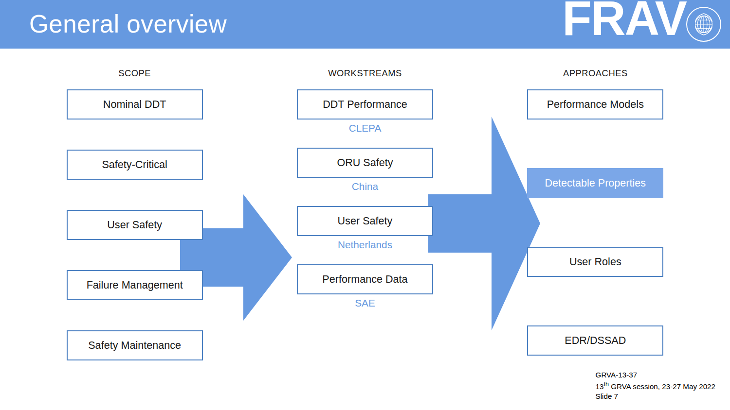General overview
FRAV
SCOPE
Nominal DDT
Safety-Critical
User Safety
Failure Management
Safety Maintenance
WORKSTREAMS
DDT Performance
CLEPA
ORU Safety
China
User Safety
Netherlands
Performance Data
SAE
APPROACHES
Performance Models
Detectable Properties
User Roles
EDR/DSSAD
GRVA-13-37
13th GRVA session, 23-27 May 2022
Slide 7